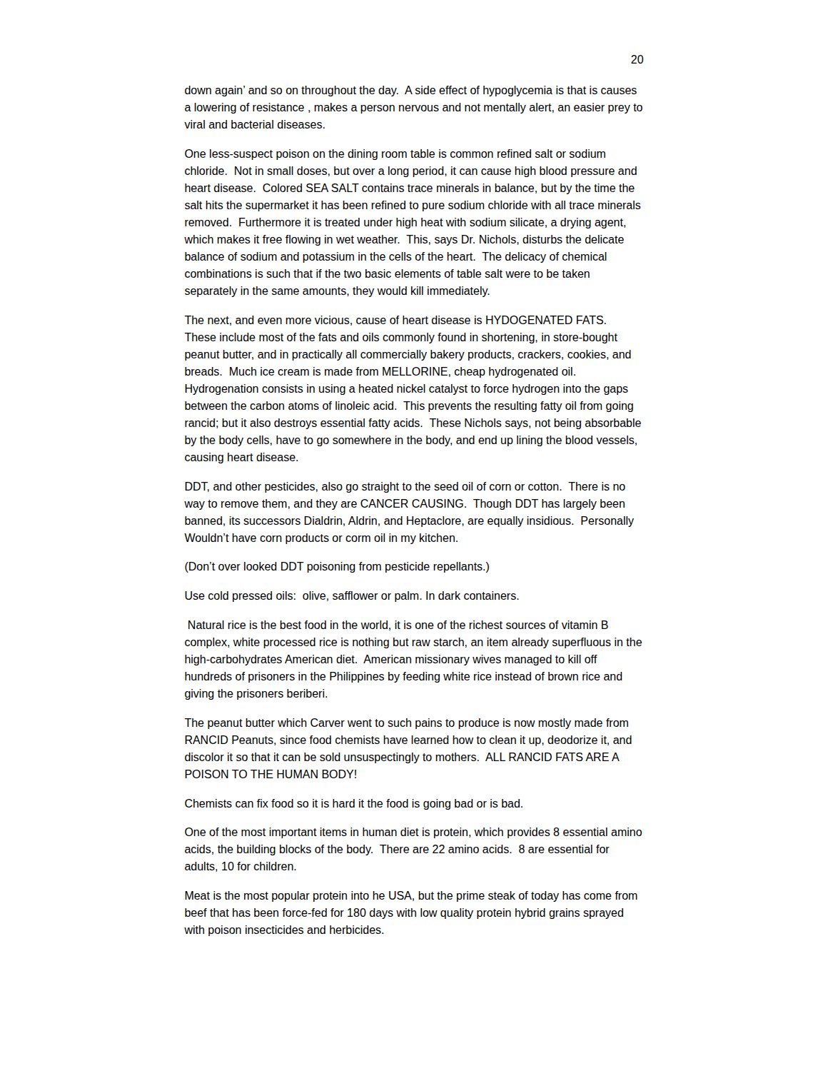20
down again’ and so on throughout the day. A side effect of hypoglycemia is that is causes a lowering of resistance , makes a person nervous and not mentally alert, an easier prey to viral and bacterial diseases.
One less-suspect poison on the dining room table is common refined salt or sodium chloride. Not in small doses, but over a long period, it can cause high blood pressure and heart disease. Colored SEA SALT contains trace minerals in balance, but by the time the salt hits the supermarket it has been refined to pure sodium chloride with all trace minerals removed. Furthermore it is treated under high heat with sodium silicate, a drying agent, which makes it free flowing in wet weather. This, says Dr. Nichols, disturbs the delicate balance of sodium and potassium in the cells of the heart. The delicacy of chemical combinations is such that if the two basic elements of table salt were to be taken separately in the same amounts, they would kill immediately.
The next, and even more vicious, cause of heart disease is HYDOGENATED FATS. These include most of the fats and oils commonly found in shortening, in store-bought peanut butter, and in practically all commercially bakery products, crackers, cookies, and breads. Much ice cream is made from MELLORINE, cheap hydrogenated oil. Hydrogenation consists in using a heated nickel catalyst to force hydrogen into the gaps between the carbon atoms of linoleic acid. This prevents the resulting fatty oil from going rancid; but it also destroys essential fatty acids. These Nichols says, not being absorbable by the body cells, have to go somewhere in the body, and end up lining the blood vessels, causing heart disease.
DDT, and other pesticides, also go straight to the seed oil of corn or cotton. There is no way to remove them, and they are CANCER CAUSING. Though DDT has largely been banned, its successors Dialdrin, Aldrin, and Heptaclore, are equally insidious. Personally Wouldn’t have corn products or corm oil in my kitchen.
(Don’t over looked DDT poisoning from pesticide repellants.)
Use cold pressed oils: olive, safflower or palm. In dark containers.
Natural rice is the best food in the world, it is one of the richest sources of vitamin B complex, white processed rice is nothing but raw starch, an item already superfluous in the high-carbohydrates American diet. American missionary wives managed to kill off hundreds of prisoners in the Philippines by feeding white rice instead of brown rice and giving the prisoners beriberi.
The peanut butter which Carver went to such pains to produce is now mostly made from RANCID Peanuts, since food chemists have learned how to clean it up, deodorize it, and discolor it so that it can be sold unsuspectingly to mothers. ALL RANCID FATS ARE A POISON TO THE HUMAN BODY!
Chemists can fix food so it is hard it the food is going bad or is bad.
One of the most important items in human diet is protein, which provides 8 essential amino acids, the building blocks of the body. There are 22 amino acids. 8 are essential for adults, 10 for children.
Meat is the most popular protein into he USA, but the prime steak of today has come from beef that has been force-fed for 180 days with low quality protein hybrid grains sprayed with poison insecticides and herbicides.